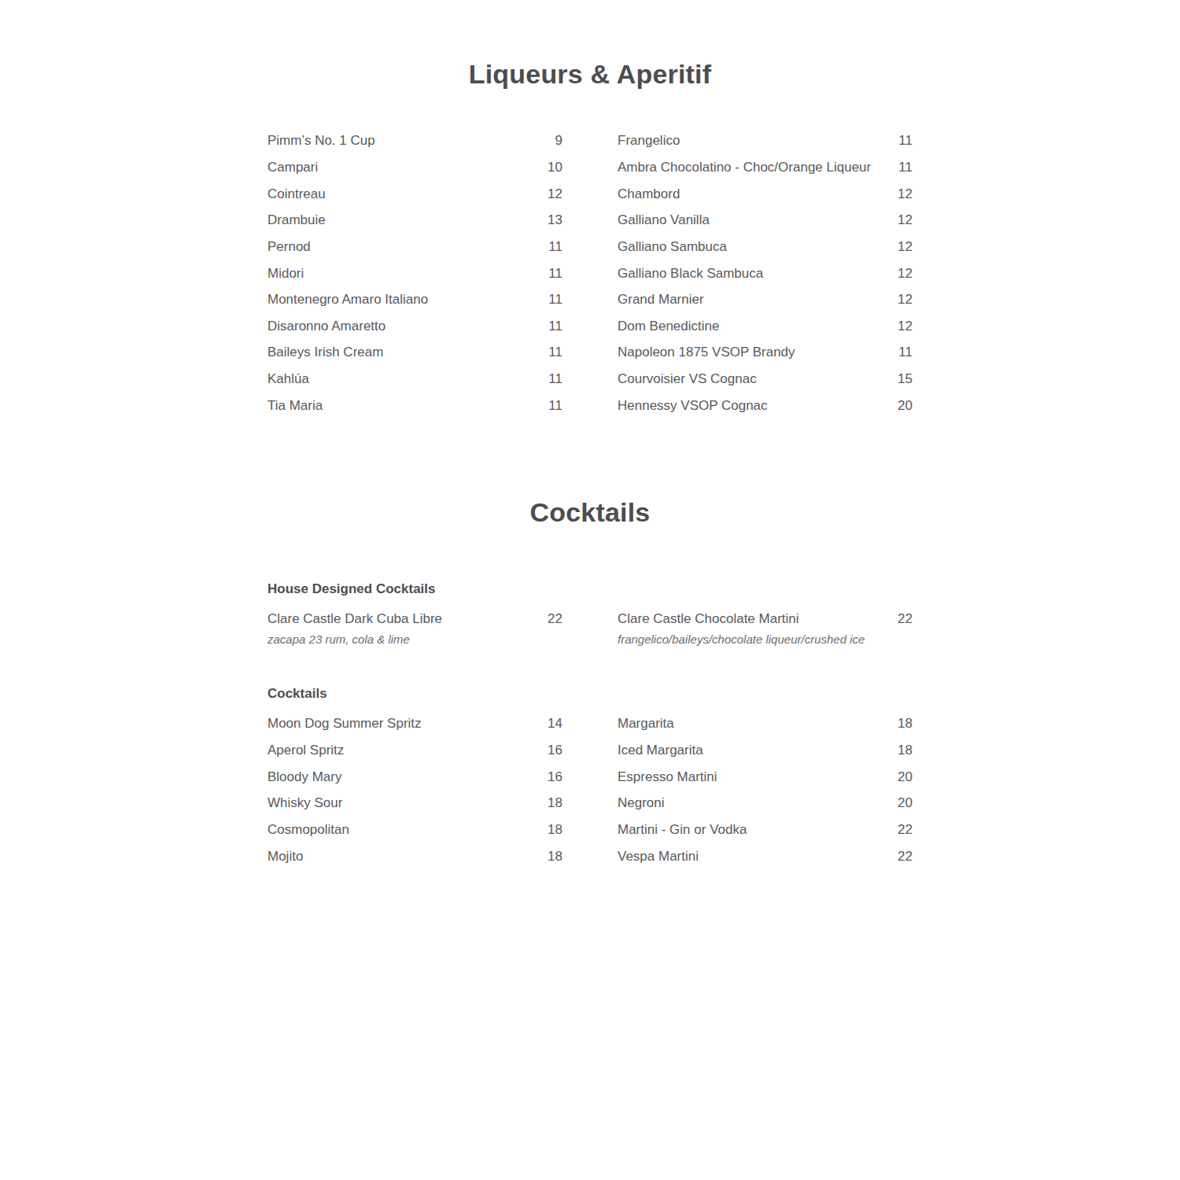Liqueurs & Aperitif
Pimm’s No. 1 Cup 9
Campari 10
Cointreau 12
Drambuie 13
Pernod 11
Midori 11
Montenegro Amaro Italiano 11
Disaronno Amaretto 11
Baileys Irish Cream 11
Kahlúa 11
Tia Maria 11
Frangelico 11
Ambra Chocolatino - Choc/Orange Liqueur 11
Chambord 12
Galliano Vanilla 12
Galliano Sambuca 12
Galliano Black Sambuca 12
Grand Marnier 12
Dom Benedictine 12
Napoleon 1875 VSOP Brandy 11
Courvoisier VS Cognac 15
Hennessy VSOP Cognac 20
Cocktails
House Designed Cocktails
Clare Castle Dark Cuba Libre 22
zacapa 23 rum, cola & lime
Clare Castle Chocolate Martini 22
frangelico/baileys/chocolate liqueur/crushed ice
Cocktails
Moon Dog Summer Spritz 14
Aperol Spritz 16
Bloody Mary 16
Whisky Sour 18
Cosmopolitan 18
Mojito 18
Margarita 18
Iced Margarita 18
Espresso Martini 20
Negroni 20
Martini - Gin or Vodka 22
Vespa Martini 22